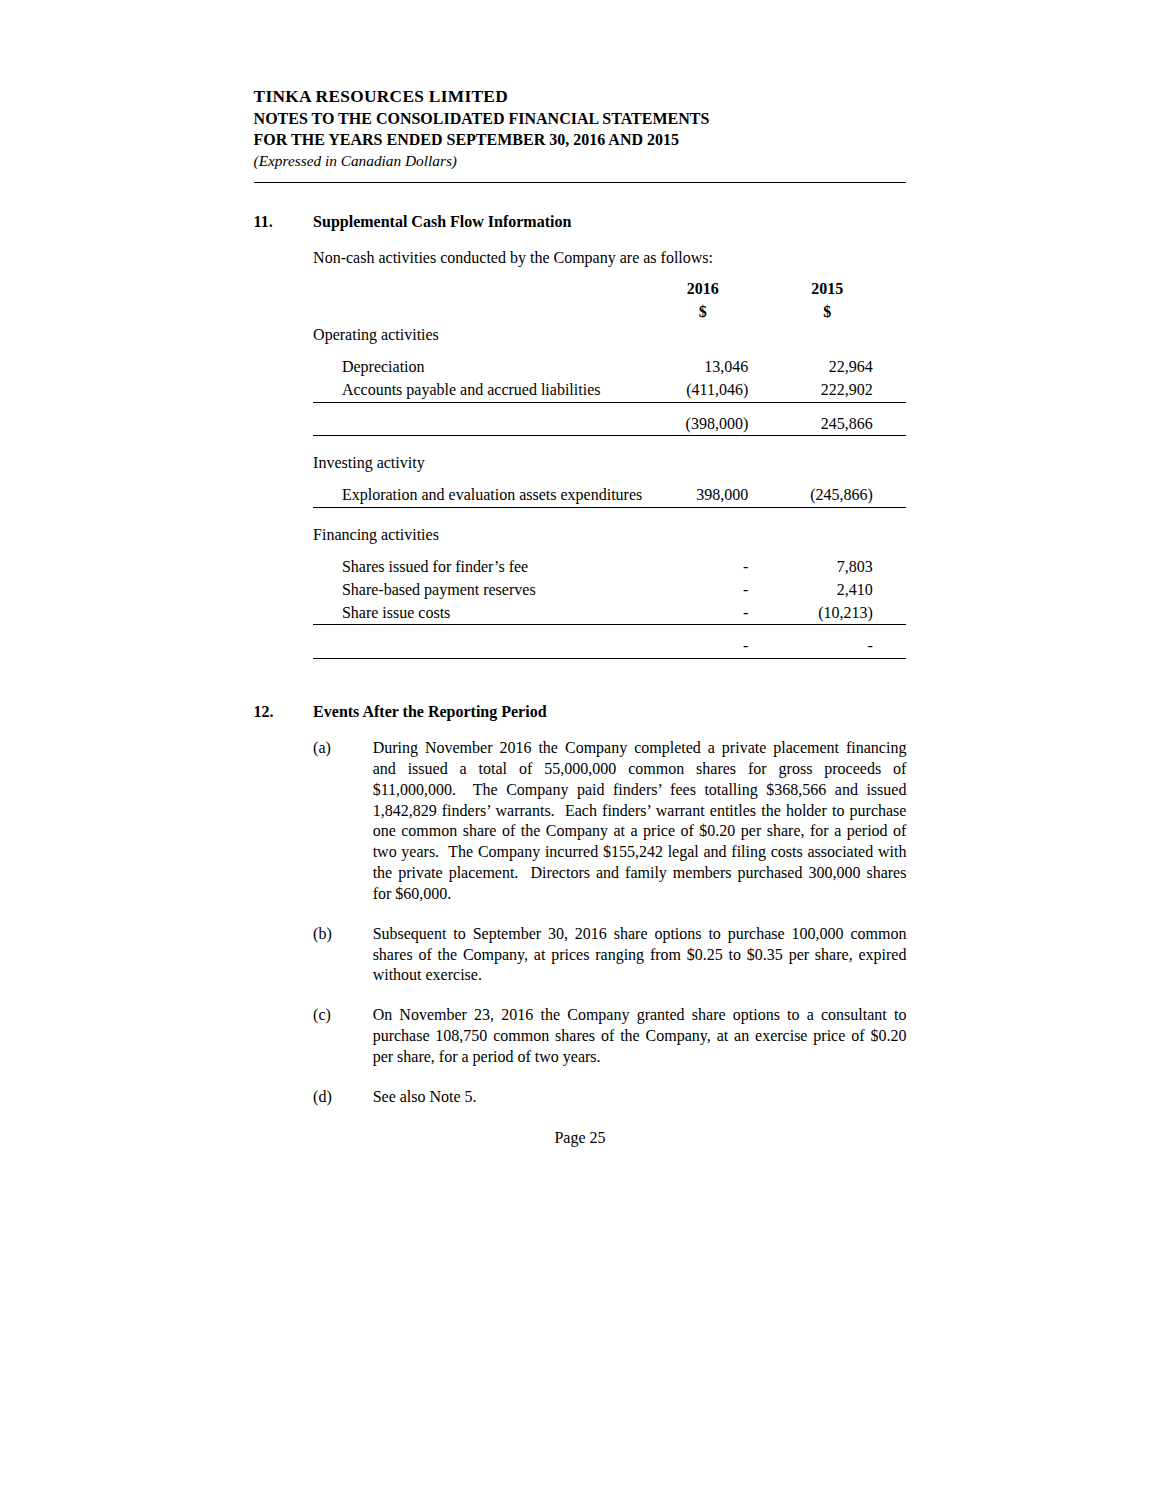TINKA RESOURCES LIMITED
NOTES TO THE CONSOLIDATED FINANCIAL STATEMENTS
FOR THE YEARS ENDED SEPTEMBER 30, 2016 AND 2015
(Expressed in Canadian Dollars)
11.
Supplemental Cash Flow Information
Non-cash activities conducted by the Company are as follows:
| | 2016 | 2015 |
| | $ | $ |
| Operating activities | | |
| Depreciation | 13,046 | 22,964 |
| Accounts payable and accrued liabilities | (411,046) | 222,902 |
| | (398,000) | 245,866 |
| Investing activity | | |
| Exploration and evaluation assets expenditures | 398,000 | (245,866) |
| Financing activities | | |
| Shares issued for finder’s fee | - | 7,803 |
| Share-based payment reserves | - | 2,410 |
| Share issue costs | - | (10,213) |
| | - | - |
12.
Events After the Reporting Period
(a)
During November 2016 the Company completed a private placement financing and issued a total of 55,000,000 common shares for gross proceeds of $11,000,000. The Company paid finders’ fees totalling $368,566 and issued 1,842,829 finders’ warrants. Each finders’ warrant entitles the holder to purchase one common share of the Company at a price of $0.20 per share, for a period of two years. The Company incurred $155,242 legal and filing costs associated with the private placement. Directors and family members purchased 300,000 shares for $60,000.
(b)
Subsequent to September 30, 2016 share options to purchase 100,000 common shares of the Company, at prices ranging from $0.25 to $0.35 per share, expired without exercise.
(c)
On November 23, 2016 the Company granted share options to a consultant to purchase 108,750 common shares of the Company, at an exercise price of $0.20 per share, for a period of two years.
(d)
See also Note 5.
Page 25